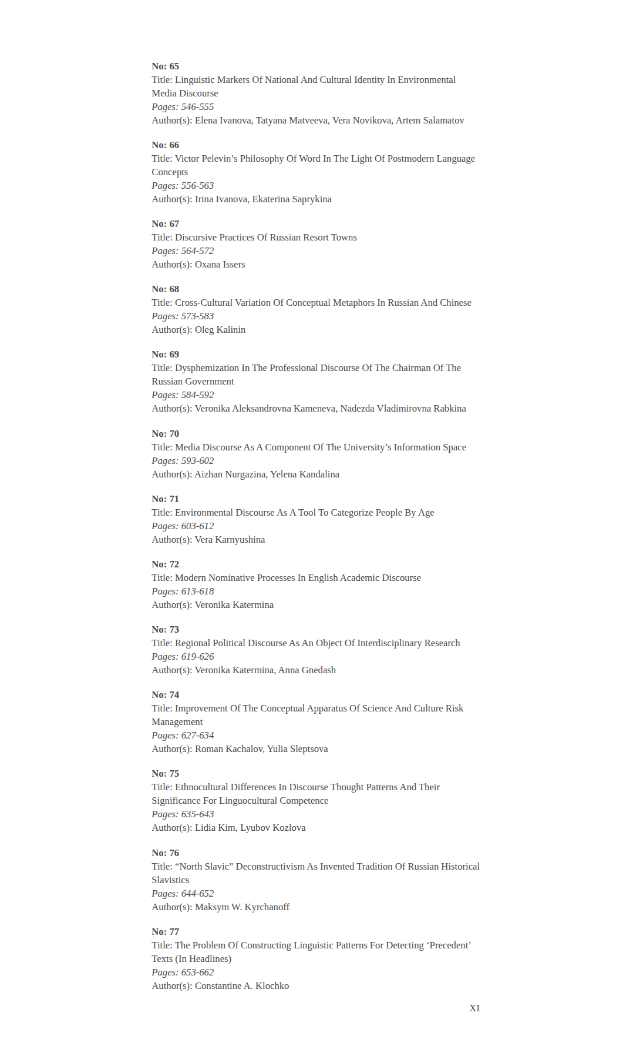No: 65
Title: Linguistic Markers Of National And Cultural Identity In Environmental Media Discourse
Pages: 546-555
Author(s): Elena Ivanova, Tatyana Matveeva, Vera Novikova, Artem Salamatov
No: 66
Title: Victor Pelevin’s Philosophy Of Word In The Light Of Postmodern Language Concepts
Pages: 556-563
Author(s): Irina Ivanova, Ekaterina Saprykina
No: 67
Title: Discursive Practices Of Russian Resort Towns
Pages: 564-572
Author(s): Oxana Issers
No: 68
Title: Cross-Cultural Variation Of Conceptual Metaphors In Russian And Chinese
Pages: 573-583
Author(s): Oleg Kalinin
No: 69
Title: Dysphemization In The Professional Discourse Of The Chairman Of The Russian Government
Pages: 584-592
Author(s): Veronika Aleksandrovna Kameneva, Nadezda Vladimirovna Rabkina
No: 70
Title: Media Discourse As A Component Of The University’s Information Space
Pages: 593-602
Author(s): Aizhan Nurgazina, Yelena Kandalina
No: 71
Title: Environmental Discourse As A Tool To Categorize People By Age
Pages: 603-612
Author(s): Vera Karnyushina
No: 72
Title: Modern Nominative Processes In English Academic Discourse
Pages: 613-618
Author(s): Veronika Katermina
No: 73
Title: Regional Political Discourse As An Object Of Interdisciplinary Research
Pages: 619-626
Author(s): Veronika Katermina, Anna Gnedash
No: 74
Title: Improvement Of The Conceptual Apparatus Of Science And Culture Risk Management
Pages: 627-634
Author(s): Roman Kachalov, Yulia Sleptsova
No: 75
Title: Ethnocultural Differences In Discourse Thought Patterns And Their Significance For Linguocultural Competence
Pages: 635-643
Author(s): Lidia Kim, Lyubov Kozlova
No: 76
Title: “North Slavic” Deconstructivism As Invented Tradition Of Russian Historical Slavistics
Pages: 644-652
Author(s): Maksym W. Kyrchanoff
No: 77
Title: The Problem Of Constructing Linguistic Patterns For Detecting ‘Precedent’ Texts (In Headlines)
Pages: 653-662
Author(s): Constantine A. Klochko
XI